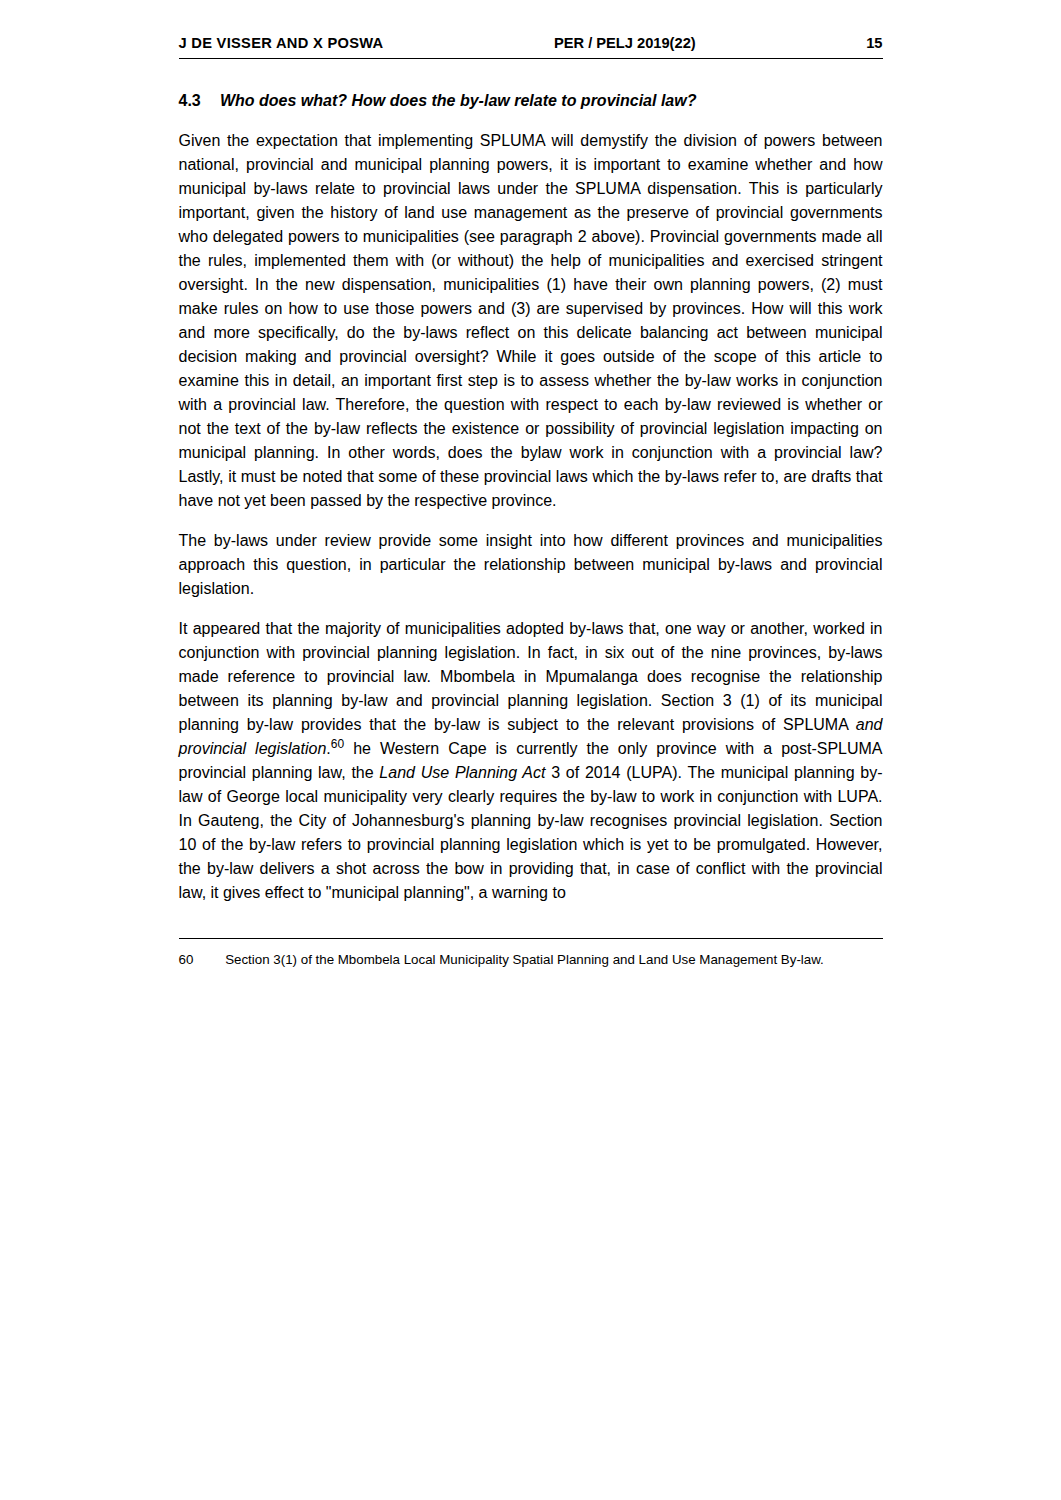J DE VISSER AND X POSWA PER / PELJ 2019(22) 15
4.3 Who does what? How does the by-law relate to provincial law?
Given the expectation that implementing SPLUMA will demystify the division of powers between national, provincial and municipal planning powers, it is important to examine whether and how municipal by-laws relate to provincial laws under the SPLUMA dispensation. This is particularly important, given the history of land use management as the preserve of provincial governments who delegated powers to municipalities (see paragraph 2 above). Provincial governments made all the rules, implemented them with (or without) the help of municipalities and exercised stringent oversight. In the new dispensation, municipalities (1) have their own planning powers, (2) must make rules on how to use those powers and (3) are supervised by provinces. How will this work and more specifically, do the by-laws reflect on this delicate balancing act between municipal decision making and provincial oversight? While it goes outside of the scope of this article to examine this in detail, an important first step is to assess whether the by-law works in conjunction with a provincial law. Therefore, the question with respect to each by-law reviewed is whether or not the text of the by-law reflects the existence or possibility of provincial legislation impacting on municipal planning. In other words, does the bylaw work in conjunction with a provincial law? Lastly, it must be noted that some of these provincial laws which the by-laws refer to, are drafts that have not yet been passed by the respective province.
The by-laws under review provide some insight into how different provinces and municipalities approach this question, in particular the relationship between municipal by-laws and provincial legislation.
It appeared that the majority of municipalities adopted by-laws that, one way or another, worked in conjunction with provincial planning legislation. In fact, in six out of the nine provinces, by-laws made reference to provincial law. Mbombela in Mpumalanga does recognise the relationship between its planning by-law and provincial planning legislation. Section 3 (1) of its municipal planning by-law provides that the by-law is subject to the relevant provisions of SPLUMA and provincial legislation.60 he Western Cape is currently the only province with a post-SPLUMA provincial planning law, the Land Use Planning Act 3 of 2014 (LUPA). The municipal planning by-law of George local municipality very clearly requires the by-law to work in conjunction with LUPA. In Gauteng, the City of Johannesburg's planning by-law recognises provincial legislation. Section 10 of the by-law refers to provincial planning legislation which is yet to be promulgated. However, the by-law delivers a shot across the bow in providing that, in case of conflict with the provincial law, it gives effect to "municipal planning", a warning to
60 Section 3(1) of the Mbombela Local Municipality Spatial Planning and Land Use Management By-law.